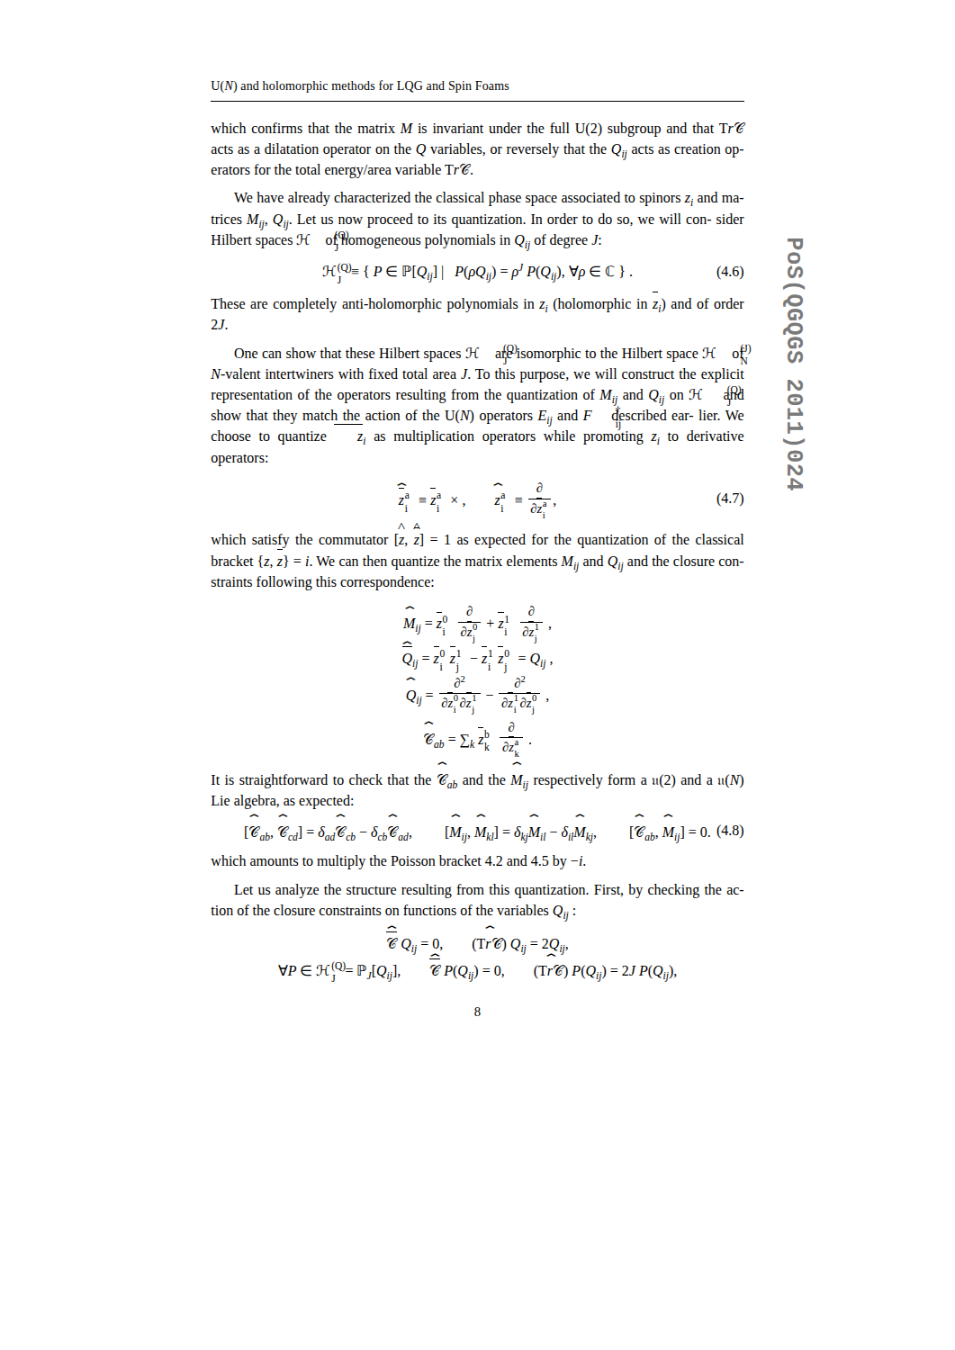PoS(QGQGS 2011)024
U(N) and holomorphic methods for LQG and Spin Foams
which confirms that the matrix M is invariant under the full U(2) subgroup and that Tr 𝒞 acts as a dilatation operator on the Q variables, or reversely that the Qij acts as creation operators for the total energy/area variable Tr 𝒞.
We have already characterized the classical phase space associated to spinors zi and matrices Mij, Qij. Let us now proceed to its quantization. In order to do so, we will con- sider Hilbert spaces ℋ(Q)J of homogeneous polynomials in Qij of degree J:
ℋ(Q)J ≡ { P ∈ ℙ[Qij] | P(ρQij) = ρJ P(Qij), ∀ρ ∈ ℂ } . (4.6)
These are completely anti-holomorphic polynomials in zi (holomorphic in zi) and of order 2J.
One can show that these Hilbert spaces ℋ(Q)J are isomorphic to the Hilbert space ℋ(J)N of N-valent intertwiners with fixed total area J. To this purpose, we will construct the explicit representation of the operators resulting from the quantization of Mij and Qij on ℋ(Q)J and show that they match the action of the U(N) operators Eij and F†ij described ear- lier. We choose to quantize zi as multiplication operators while promoting zi to derivative operators:
zai ≡ zai × , zai ≡ ∂∂zai , (4.7)
which satisfy the commutator [z, z] = 1 as expected for the quantization of the classical bracket {z, z} = i. We can then quantize the matrix elements Mij and Qij and the closure constraints following this correspondence:
Mij = z 0i ∂∂z 0j + z 1i ∂∂z 1j ,
Qij = z 0i z 1j − z 1i z 0j = Qij ,
Qij = ∂2∂z 0i ∂z 1j − ∂2∂z 1i ∂z 0j ,
𝒞ab = ∑k zbk ∂∂zak .
It is straightforward to check that the 𝒞ab and the Mij respectively form a 𝔲(2) and a 𝔲(N) Lie algebra, as expected:
[𝒞ab, 𝒞cd] = δad 𝒞cb − δcb 𝒞ad, [Mij, Mkl] = δkj Mil − δil Mkj, [𝒞ab, Mij] = 0. (4.8)
which amounts to multiply the Poisson bracket 4.2 and 4.5 by −i.
Let us analyze the structure resulting from this quantization. First, by checking the action of the closure constraints on functions of the variables Qij :
𝒞 Qij = 0, (Tr 𝒞) Qij = 2Qij,
∀P ∈ ℋ(Q)J = ℙJ[Qij], 𝒞 P(Qij) = 0, (Tr 𝒞) P(Qij) = 2J P(Qij),
8